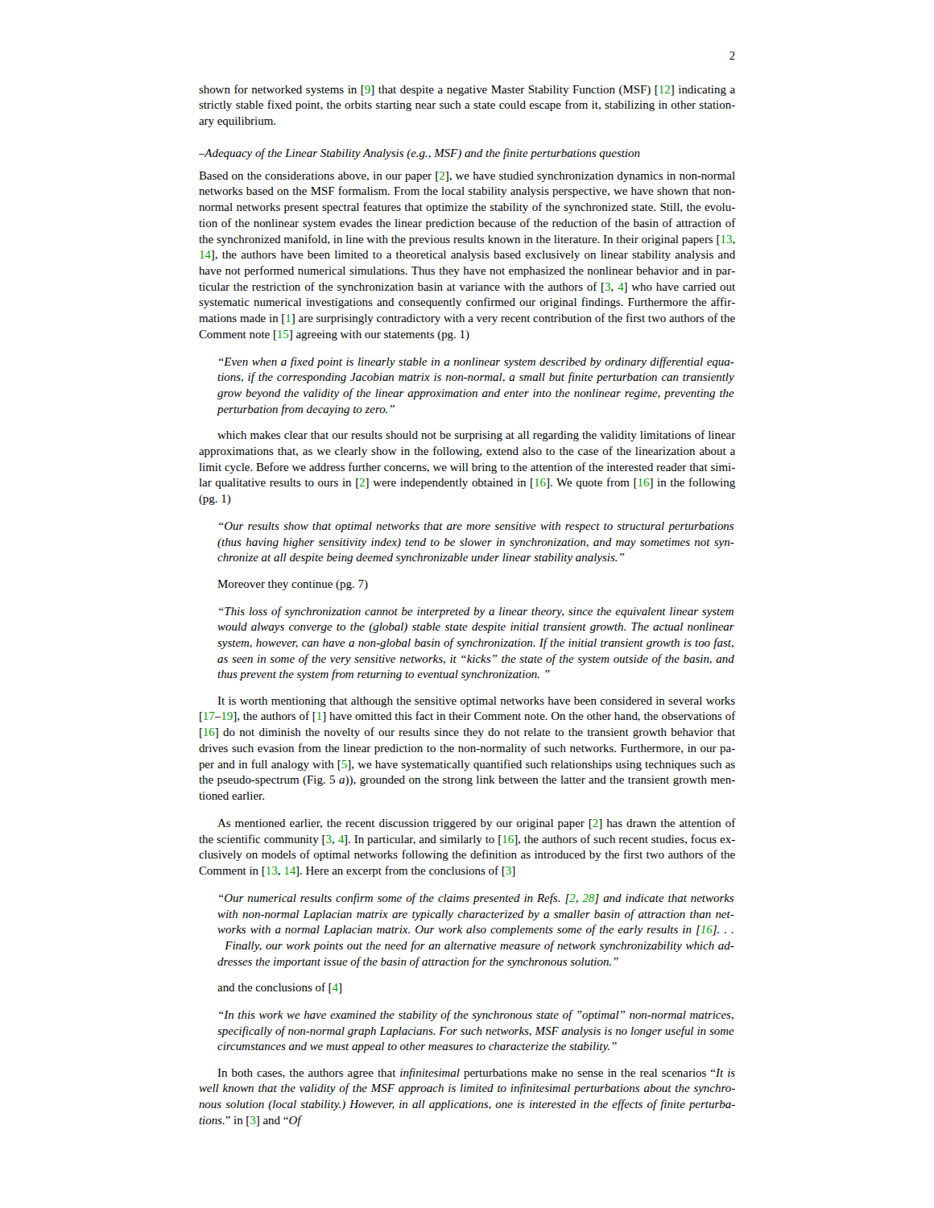2
shown for networked systems in [9] that despite a negative Master Stability Function (MSF) [12] indicating a strictly stable fixed point, the orbits starting near such a state could escape from it, stabilizing in other stationary equilibrium.
–Adequacy of the Linear Stability Analysis (e.g., MSF) and the finite perturbations question
Based on the considerations above, in our paper [2], we have studied synchronization dynamics in non-normal networks based on the MSF formalism. From the local stability analysis perspective, we have shown that non-normal networks present spectral features that optimize the stability of the synchronized state. Still, the evolution of the nonlinear system evades the linear prediction because of the reduction of the basin of attraction of the synchronized manifold, in line with the previous results known in the literature. In their original papers [13, 14], the authors have been limited to a theoretical analysis based exclusively on linear stability analysis and have not performed numerical simulations. Thus they have not emphasized the nonlinear behavior and in particular the restriction of the synchronization basin at variance with the authors of [3, 4] who have carried out systematic numerical investigations and consequently confirmed our original findings. Furthermore the affirmations made in [1] are surprisingly contradictory with a very recent contribution of the first two authors of the Comment note [15] agreeing with our statements (pg. 1)
“Even when a fixed point is linearly stable in a nonlinear system described by ordinary differential equations, if the corresponding Jacobian matrix is non-normal, a small but finite perturbation can transiently grow beyond the validity of the linear approximation and enter into the nonlinear regime, preventing the perturbation from decaying to zero.”
which makes clear that our results should not be surprising at all regarding the validity limitations of linear approximations that, as we clearly show in the following, extend also to the case of the linearization about a limit cycle. Before we address further concerns, we will bring to the attention of the interested reader that similar qualitative results to ours in [2] were independently obtained in [16]. We quote from [16] in the following (pg. 1)
“Our results show that optimal networks that are more sensitive with respect to structural perturbations (thus having higher sensitivity index) tend to be slower in synchronization, and may sometimes not synchronize at all despite being deemed synchronizable under linear stability analysis.”
Moreover they continue (pg. 7)
“This loss of synchronization cannot be interpreted by a linear theory, since the equivalent linear system would always converge to the (global) stable state despite initial transient growth. The actual nonlinear system, however, can have a non-global basin of synchronization. If the initial transient growth is too fast, as seen in some of the very sensitive networks, it “kicks” the state of the system outside of the basin, and thus prevent the system from returning to eventual synchronization. ”
It is worth mentioning that although the sensitive optimal networks have been considered in several works [17–19], the authors of [1] have omitted this fact in their Comment note. On the other hand, the observations of [16] do not diminish the novelty of our results since they do not relate to the transient growth behavior that drives such evasion from the linear prediction to the non-normality of such networks. Furthermore, in our paper and in full analogy with [5], we have systematically quantified such relationships using techniques such as the pseudo-spectrum (Fig. 5 a)), grounded on the strong link between the latter and the transient growth mentioned earlier.
As mentioned earlier, the recent discussion triggered by our original paper [2] has drawn the attention of the scientific community [3, 4]. In particular, and similarly to [16], the authors of such recent studies, focus exclusively on models of optimal networks following the definition as introduced by the first two authors of the Comment in [13, 14]. Here an excerpt from the conclusions of [3]
“Our numerical results confirm some of the claims presented in Refs. [2, 28] and indicate that networks with non-normal Laplacian matrix are typically characterized by a smaller basin of attraction than networks with a normal Laplacian matrix. Our work also complements some of the early results in [16]. . . Finally, our work points out the need for an alternative measure of network synchronizability which addresses the important issue of the basin of attraction for the synchronous solution.”
and the conclusions of [4]
“In this work we have examined the stability of the synchronous state of ”optimal” non-normal matrices, specifically of non-normal graph Laplacians. For such networks, MSF analysis is no longer useful in some circumstances and we must appeal to other measures to characterize the stability.”
In both cases, the authors agree that infinitesimal perturbations make no sense in the real scenarios “It is well known that the validity of the MSF approach is limited to infinitesimal perturbations about the synchronous solution (local stability.) However, in all applications, one is interested in the effects of finite perturbations.” in [3] and “Of